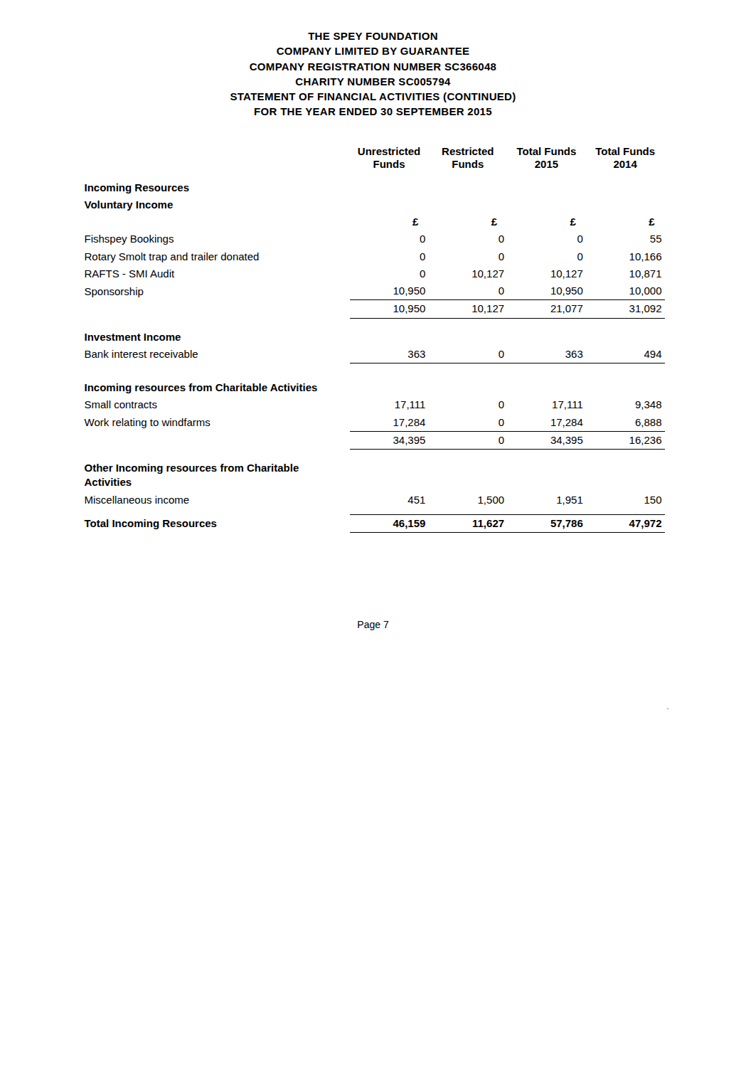The Spey Foundation
Company Limited by Guarantee
Company Registration Number SC366048
Charity Number SC005794
Statement of Financial Activities (Continued)
For the Year Ended 30 September 2015
| | Unrestricted Funds | Restricted Funds | Total Funds 2015 | Total Funds 2014 |
| --- | --- | --- | --- | --- |
| Incoming Resources | | | | |
| Voluntary Income | | | | |
| | £ | £ | £ | £ |
| Fishspey Bookings | 0 | 0 | 0 | 55 |
| Rotary Smolt trap and trailer donated | 0 | 0 | 0 | 10,166 |
| RAFTS - SMI Audit | 0 | 10,127 | 10,127 | 10,871 |
| Sponsorship | 10,950 | 0 | 10,950 | 10,000 |
| | 10,950 | 10,127 | 21,077 | 31,092 |
| Investment Income | | | | |
| Bank interest receivable | 363 | 0 | 363 | 494 |
| Incoming resources from Charitable Activities | | | | |
| Small contracts | 17,111 | 0 | 17,111 | 9,348 |
| Work relating to windfarms | 17,284 | 0 | 17,284 | 6,888 |
| | 34,395 | 0 | 34,395 | 16,236 |
| Other Incoming resources from Charitable Activities | | | | |
| Miscellaneous income | 451 | 1,500 | 1,951 | 150 |
| Total Incoming Resources | 46,159 | 11,627 | 57,786 | 47,972 |
Page 7
.